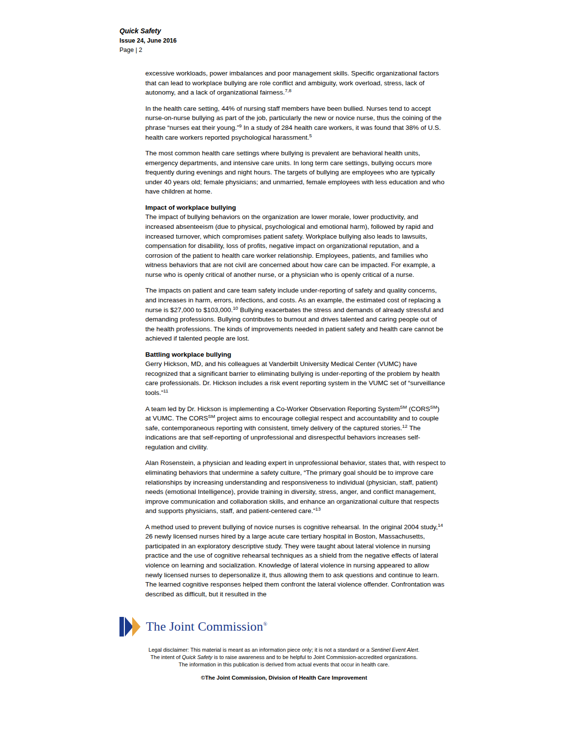Quick Safety
Issue 24, June 2016
Page | 2
excessive workloads, power imbalances and poor management skills. Specific organizational factors that can lead to workplace bullying are role conflict and ambiguity, work overload, stress, lack of autonomy, and a lack of organizational fairness.7,8
In the health care setting, 44% of nursing staff members have been bullied. Nurses tend to accept nurse-on-nurse bullying as part of the job, particularly the new or novice nurse, thus the coining of the phrase “nurses eat their young.”9 In a study of 284 health care workers, it was found that 38% of U.S. health care workers reported psychological harassment.5
The most common health care settings where bullying is prevalent are behavioral health units, emergency departments, and intensive care units. In long term care settings, bullying occurs more frequently during evenings and night hours. The targets of bullying are employees who are typically under 40 years old; female physicians; and unmarried, female employees with less education and who have children at home.
Impact of workplace bullying
The impact of bullying behaviors on the organization are lower morale, lower productivity, and increased absenteeism (due to physical, psychological and emotional harm), followed by rapid and increased turnover, which compromises patient safety. Workplace bullying also leads to lawsuits, compensation for disability, loss of profits, negative impact on organizational reputation, and a corrosion of the patient to health care worker relationship. Employees, patients, and families who witness behaviors that are not civil are concerned about how care can be impacted. For example, a nurse who is openly critical of another nurse, or a physician who is openly critical of a nurse.
The impacts on patient and care team safety include under-reporting of safety and quality concerns, and increases in harm, errors, infections, and costs. As an example, the estimated cost of replacing a nurse is $27,000 to $103,000.10 Bullying exacerbates the stress and demands of already stressful and demanding professions. Bullying contributes to burnout and drives talented and caring people out of the health professions. The kinds of improvements needed in patient safety and health care cannot be achieved if talented people are lost.
Battling workplace bullying
Gerry Hickson, MD, and his colleagues at Vanderbilt University Medical Center (VUMC) have recognized that a significant barrier to eliminating bullying is under-reporting of the problem by health care professionals. Dr. Hickson includes a risk event reporting system in the VUMC set of “surveillance tools.”11
A team led by Dr. Hickson is implementing a Co-Worker Observation Reporting SystemSM (CORSSM) at VUMC. The CORSSM project aims to encourage collegial respect and accountability and to couple safe, contemporaneous reporting with consistent, timely delivery of the captured stories.12 The indications are that self-reporting of unprofessional and disrespectful behaviors increases self-regulation and civility.
Alan Rosenstein, a physician and leading expert in unprofessional behavior, states that, with respect to eliminating behaviors that undermine a safety culture, “The primary goal should be to improve care relationships by increasing understanding and responsiveness to individual (physician, staff, patient) needs (emotional Intelligence), provide training in diversity, stress, anger, and conflict management, improve communication and collaboration skills, and enhance an organizational culture that respects and supports physicians, staff, and patient-centered care.”13
A method used to prevent bullying of novice nurses is cognitive rehearsal. In the original 2004 study,14 26 newly licensed nurses hired by a large acute care tertiary hospital in Boston, Massachusetts, participated in an exploratory descriptive study. They were taught about lateral violence in nursing practice and the use of cognitive rehearsal techniques as a shield from the negative effects of lateral violence on learning and socialization. Knowledge of lateral violence in nursing appeared to allow newly licensed nurses to depersonalize it, thus allowing them to ask questions and continue to learn. The learned cognitive responses helped them confront the lateral violence offender. Confrontation was described as difficult, but it resulted in the
The Joint Commission®
Legal disclaimer: This material is meant as an information piece only; it is not a standard or a Sentinel Event Alert.
The intent of Quick Safety is to raise awareness and to be helpful to Joint Commission-accredited organizations.
The information in this publication is derived from actual events that occur in health care.
©The Joint Commission, Division of Health Care Improvement